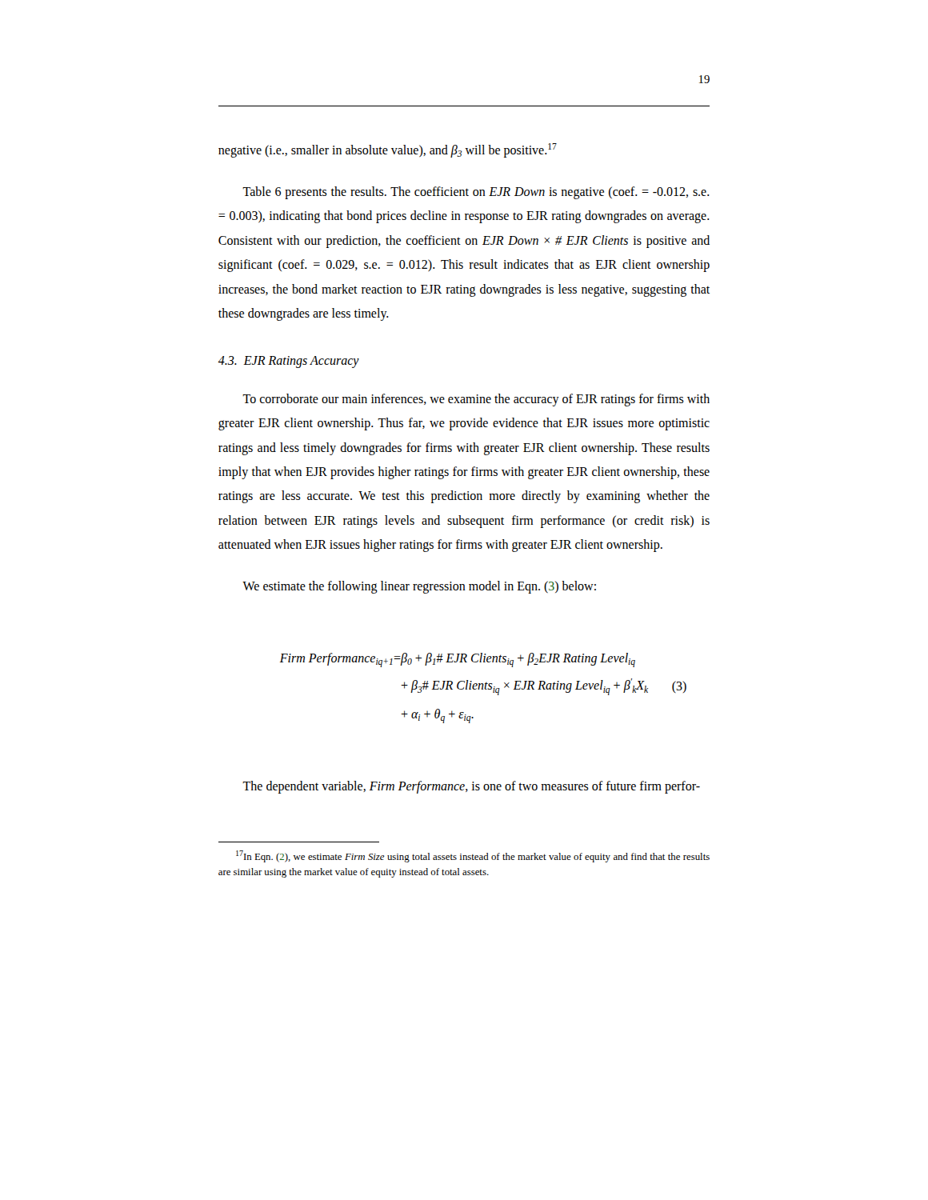19
negative (i.e., smaller in absolute value), and β 3 will be positive.17
Table 6 presents the results. The coefficient on EJR Down is negative (coef. = -0.012, s.e. = 0.003), indicating that bond prices decline in response to EJR rating downgrades on average. Consistent with our prediction, the coefficient on EJR Down × # EJR Clients is positive and significant (coef. = 0.029, s.e. = 0.012). This result indicates that as EJR client ownership increases, the bond market reaction to EJR rating downgrades is less negative, suggesting that these downgrades are less timely.
4.3. EJR Ratings Accuracy
To corroborate our main inferences, we examine the accuracy of EJR ratings for firms with greater EJR client ownership. Thus far, we provide evidence that EJR issues more optimistic ratings and less timely downgrades for firms with greater EJR client ownership. These results imply that when EJR provides higher ratings for firms with greater EJR client ownership, these ratings are less accurate. We test this prediction more directly by examining whether the relation between EJR ratings levels and subsequent firm performance (or credit risk) is attenuated when EJR issues higher ratings for firms with greater EJR client ownership.
We estimate the following linear regression model in Eqn. (3) below:
| Firm Performance iq+1 | = | β 0 + β 1 # EJR Clients iq + β 2 EJR Rating Level iq |
| | | + β 3 # EJR Clients iq × EJR Rating Level iq + β ′ k X k |
| | | + α i + θ q + ε iq . |
(3)
The dependent variable, Firm Performance, is one of two measures of future firm perfor-
17In Eqn. (2), we estimate Firm Size using total assets instead of the market value of equity and find that the results are similar using the market value of equity instead of total assets.